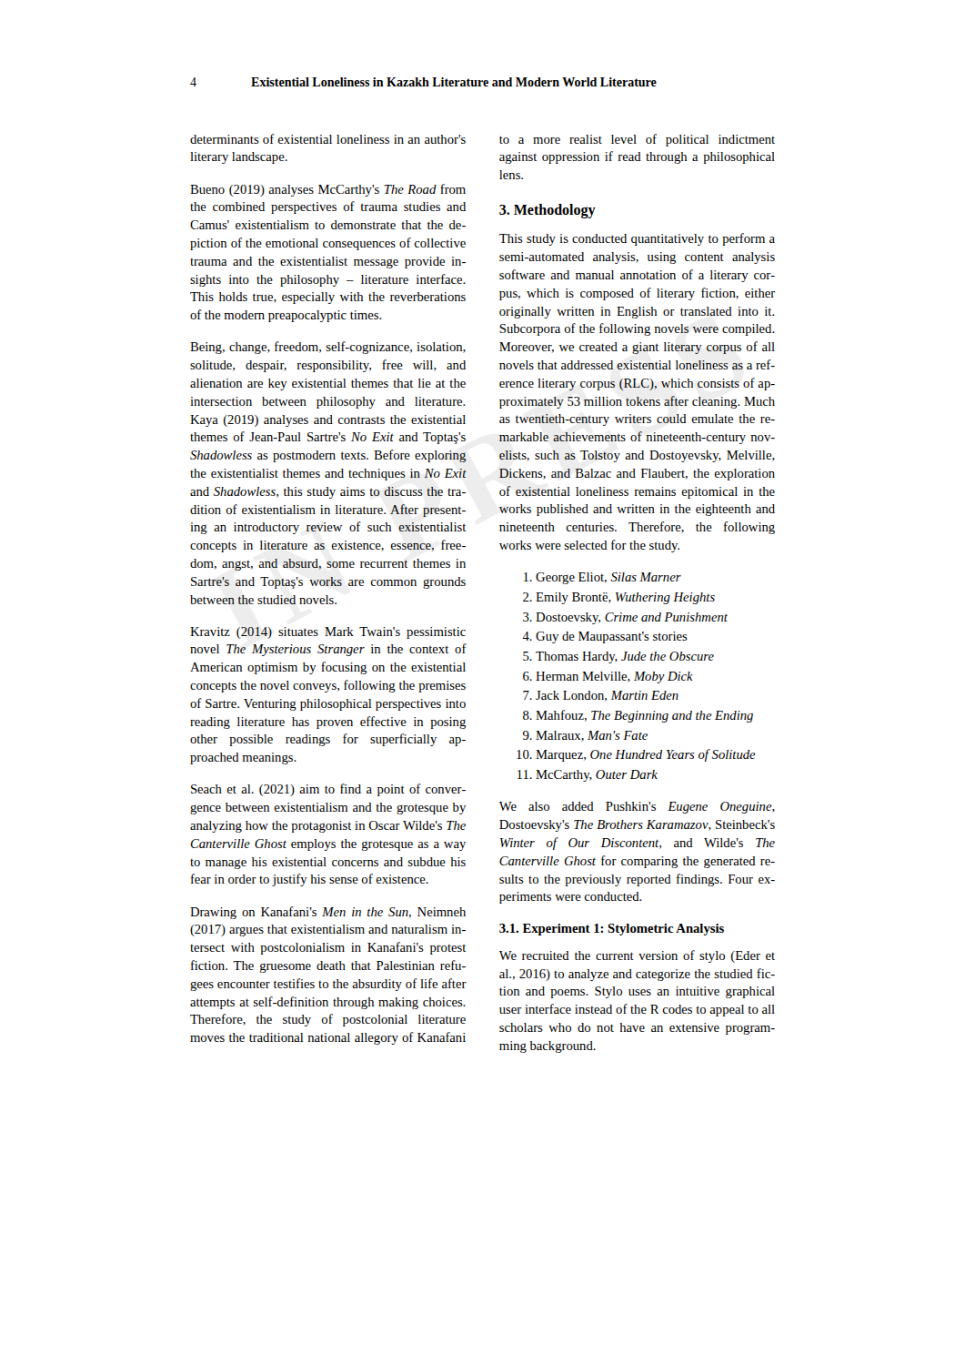IN PRESS
4
Existential Loneliness in Kazakh Literature and Modern World Literature
determinants of existential loneliness in an author's literary landscape.
Bueno (2019) analyses McCarthy's The Road from the combined perspectives of trauma studies and Camus' existentialism to demonstrate that the depiction of the emotional consequences of collective trauma and the existentialist message provide insights into the philosophy – literature interface. This holds true, especially with the reverberations of the modern preapocalyptic times.
Being, change, freedom, self-cognizance, isolation, solitude, despair, responsibility, free will, and alienation are key existential themes that lie at the intersection between philosophy and literature. Kaya (2019) analyses and contrasts the existential themes of Jean-Paul Sartre's No Exit and Toptaş's Shadowless as postmodern texts. Before exploring the existentialist themes and techniques in No Exit and Shadowless, this study aims to discuss the tradition of existentialism in literature. After presenting an introductory review of such existentialist concepts in literature as existence, essence, freedom, angst, and absurd, some recurrent themes in Sartre's and Toptaş's works are common grounds between the studied novels.
Kravitz (2014) situates Mark Twain's pessimistic novel The Mysterious Stranger in the context of American optimism by focusing on the existential concepts the novel conveys, following the premises of Sartre. Venturing philosophical perspectives into reading literature has proven effective in posing other possible readings for superficially approached meanings.
Seach et al. (2021) aim to find a point of convergence between existentialism and the grotesque by analyzing how the protagonist in Oscar Wilde's The Canterville Ghost employs the grotesque as a way to manage his existential concerns and subdue his fear in order to justify his sense of existence.
Drawing on Kanafani's Men in the Sun, Neimneh (2017) argues that existentialism and naturalism intersect with postcolonialism in Kanafani's protest fiction. The gruesome death that Palestinian refugees encounter testifies to the absurdity of life after attempts at self-definition through making choices. Therefore, the study of postcolonial literature moves the traditional national allegory of Kanafani to a more realist level of political indictment against oppression if read through a philosophical lens.
3. Methodology
This study is conducted quantitatively to perform a semi-automated analysis, using content analysis software and manual annotation of a literary corpus, which is composed of literary fiction, either originally written in English or translated into it. Subcorpora of the following novels were compiled. Moreover, we created a giant literary corpus of all novels that addressed existential loneliness as a reference literary corpus (RLC), which consists of approximately 53 million tokens after cleaning. Much as twentieth-century writers could emulate the remarkable achievements of nineteenth-century novelists, such as Tolstoy and Dostoyevsky, Melville, Dickens, and Balzac and Flaubert, the exploration of existential loneliness remains epitomical in the works published and written in the eighteenth and nineteenth centuries. Therefore, the following works were selected for the study.
George Eliot, Silas Marner
Emily Brontë, Wuthering Heights
Dostoevsky, Crime and Punishment
Guy de Maupassant's stories
Thomas Hardy, Jude the Obscure
Herman Melville, Moby Dick
Jack London, Martin Eden
Mahfouz, The Beginning and the Ending
Malraux, Man's Fate
Marquez, One Hundred Years of Solitude
McCarthy, Outer Dark
We also added Pushkin's Eugene Oneguine, Dostoevsky's The Brothers Karamazov, Steinbeck's Winter of Our Discontent, and Wilde's The Canterville Ghost for comparing the generated results to the previously reported findings. Four experiments were conducted.
3.1. Experiment 1: Stylometric Analysis
We recruited the current version of stylo (Eder et al., 2016) to analyze and categorize the studied fiction and poems. Stylo uses an intuitive graphical user interface instead of the R codes to appeal to all scholars who do not have an extensive programming background.